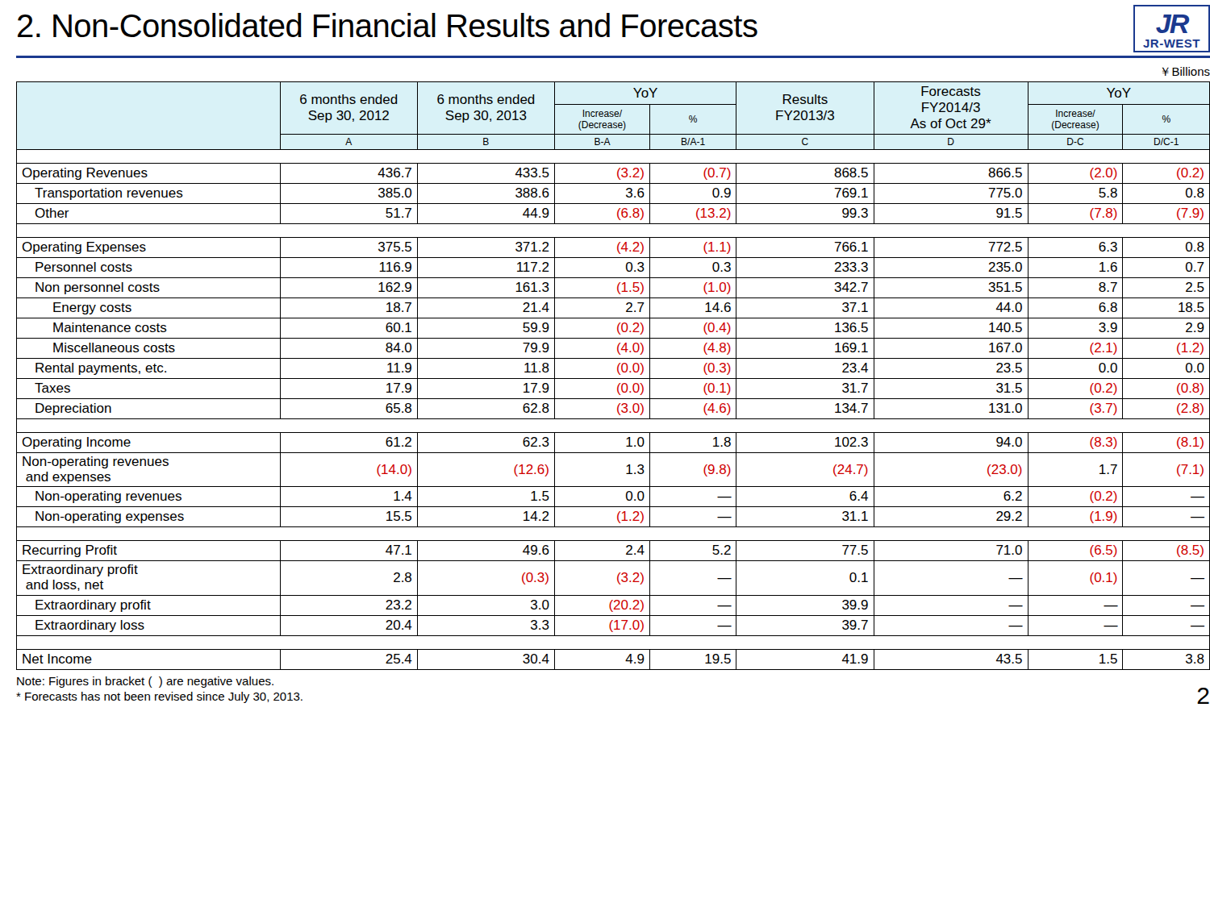2. Non-Consolidated Financial Results and Forecasts
JR
JR-WEST
￥Billions
| | 6 months ended Sep 30, 2012 | 6 months ended Sep 30, 2013 | YoY | Results FY2013/3 | Forecasts FY2014/3 As of Oct 29* | YoY |
| --- | --- | --- | --- | --- | --- | --- |
| Increase/ (Decrease) | % | Increase/ (Decrease) | % |
| A | B | B-A | B/A-1 | C | D | D-C | D/C-1 |
| Operating Revenues | 436.7 | 433.5 | (3.2) | (0.7) | 868.5 | 866.5 | (2.0) | (0.2) |
| Transportation revenues | 385.0 | 388.6 | 3.6 | 0.9 | 769.1 | 775.0 | 5.8 | 0.8 |
| Other | 51.7 | 44.9 | (6.8) | (13.2) | 99.3 | 91.5 | (7.8) | (7.9) |
| Operating Expenses | 375.5 | 371.2 | (4.2) | (1.1) | 766.1 | 772.5 | 6.3 | 0.8 |
| Personnel costs | 116.9 | 117.2 | 0.3 | 0.3 | 233.3 | 235.0 | 1.6 | 0.7 |
| Non personnel costs | 162.9 | 161.3 | (1.5) | (1.0) | 342.7 | 351.5 | 8.7 | 2.5 |
| Energy costs | 18.7 | 21.4 | 2.7 | 14.6 | 37.1 | 44.0 | 6.8 | 18.5 |
| Maintenance costs | 60.1 | 59.9 | (0.2) | (0.4) | 136.5 | 140.5 | 3.9 | 2.9 |
| Miscellaneous costs | 84.0 | 79.9 | (4.0) | (4.8) | 169.1 | 167.0 | (2.1) | (1.2) |
| Rental payments, etc. | 11.9 | 11.8 | (0.0) | (0.3) | 23.4 | 23.5 | 0.0 | 0.0 |
| Taxes | 17.9 | 17.9 | (0.0) | (0.1) | 31.7 | 31.5 | (0.2) | (0.8) |
| Depreciation | 65.8 | 62.8 | (3.0) | (4.6) | 134.7 | 131.0 | (3.7) | (2.8) |
| Operating Income | 61.2 | 62.3 | 1.0 | 1.8 | 102.3 | 94.0 | (8.3) | (8.1) |
| Non-operating revenues and expenses | (14.0) | (12.6) | 1.3 | (9.8) | (24.7) | (23.0) | 1.7 | (7.1) |
| Non-operating revenues | 1.4 | 1.5 | 0.0 | — | 6.4 | 6.2 | (0.2) | — |
| Non-operating expenses | 15.5 | 14.2 | (1.2) | — | 31.1 | 29.2 | (1.9) | — |
| Recurring Profit | 47.1 | 49.6 | 2.4 | 5.2 | 77.5 | 71.0 | (6.5) | (8.5) |
| Extraordinary profit and loss, net | 2.8 | (0.3) | (3.2) | — | 0.1 | — | (0.1) | — |
| Extraordinary profit | 23.2 | 3.0 | (20.2) | — | 39.9 | — | — | — |
| Extraordinary loss | 20.4 | 3.3 | (17.0) | — | 39.7 | — | — | — |
| Net Income | 25.4 | 30.4 | 4.9 | 19.5 | 41.9 | 43.5 | 1.5 | 3.8 |
Note: Figures in bracket ( ) are negative values.
* Forecasts has not been revised since July 30, 2013.
2